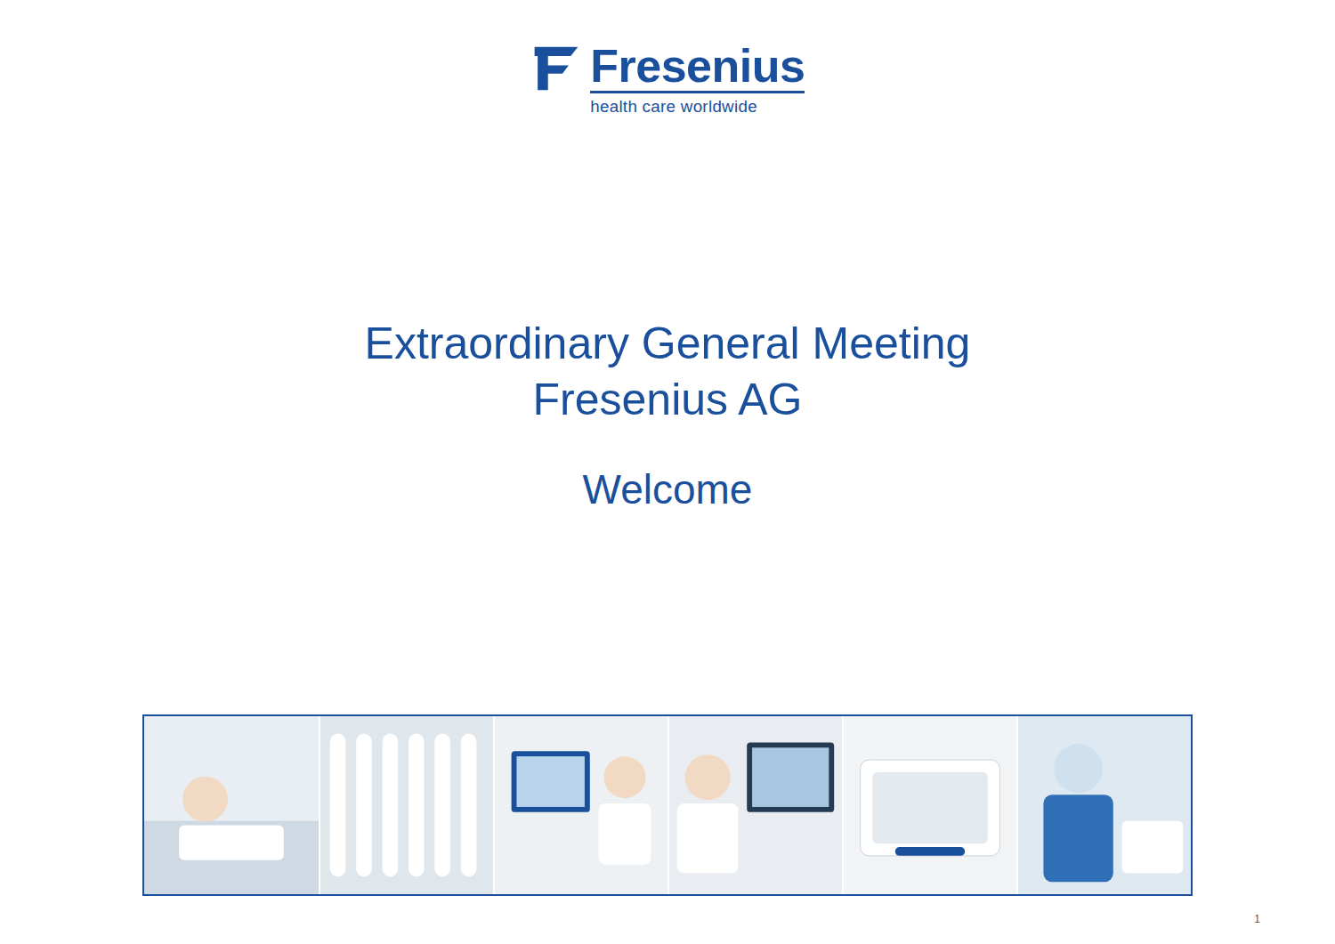Fresenius health care worldwide
Extraordinary General Meeting
Fresenius AG
Welcome
Dialysis patient
Dialyzers
Diagnostic imaging review
Clinical workstation
Infusion product packaging
Operating room preparation
1